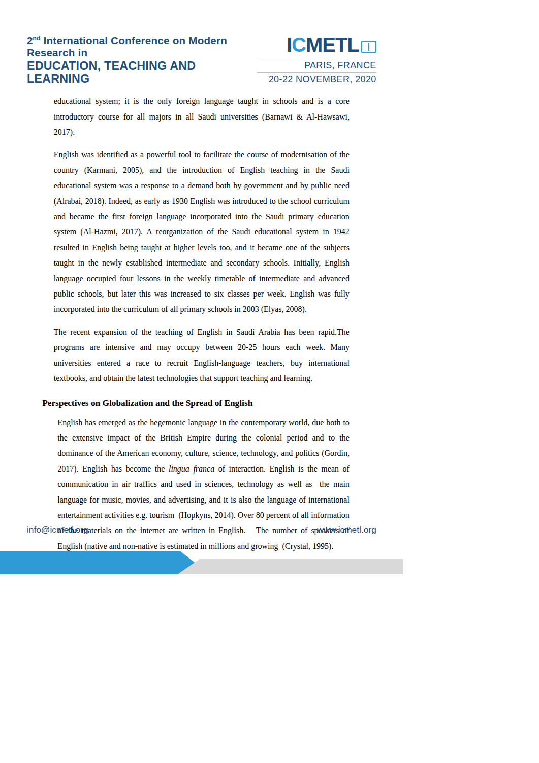2nd International Conference on Modern Research in
Education, Teaching and Learning
ICMETL
PARIS, FRANCE
20-22 NOVEMBER, 2020
educational system; it is the only foreign language taught in schools and is a core introductory course for all majors in all Saudi universities (Barnawi & Al-Hawsawi, 2017).
English was identified as a powerful tool to facilitate the course of modernisation of the country (Karmani, 2005), and the introduction of English teaching in the Saudi educational system was a response to a demand both by government and by public need (Alrabai, 2018). Indeed, as early as 1930 English was introduced to the school curriculum and became the first foreign language incorporated into the Saudi primary education system (Al-Hazmi, 2017). A reorganization of the Saudi educational system in 1942 resulted in English being taught at higher levels too, and it became one of the subjects taught in the newly established intermediate and secondary schools. Initially, English language occupied four lessons in the weekly timetable of intermediate and advanced public schools, but later this was increased to six classes per week. English was fully incorporated into the curriculum of all primary schools in 2003 (Elyas, 2008).
The recent expansion of the teaching of English in Saudi Arabia has been rapid.The programs are intensive and may occupy between 20-25 hours each week. Many universities entered a race to recruit English-language teachers, buy international textbooks, and obtain the latest technologies that support teaching and learning.
Perspectives on Globalization and the Spread of English
English has emerged as the hegemonic language in the contemporary world, due both to the extensive impact of the British Empire during the colonial period and to the dominance of the American economy, culture, science, technology, and politics (Gordin, 2017). English has become the lingua franca of interaction. English is the mean of communication in air traffics and used in sciences, technology as well as the main language for music, movies, and advertising, and it is also the language of international entertainment activities e.g. tourism (Hopkyns, 2014). Over 80 percent of all information of the materials on the internet are written in English. The number of speakers of English (native and non-native is estimated in millions and growing (Crystal, 1995).
5
info@icmetl.org
www.icmetl.org